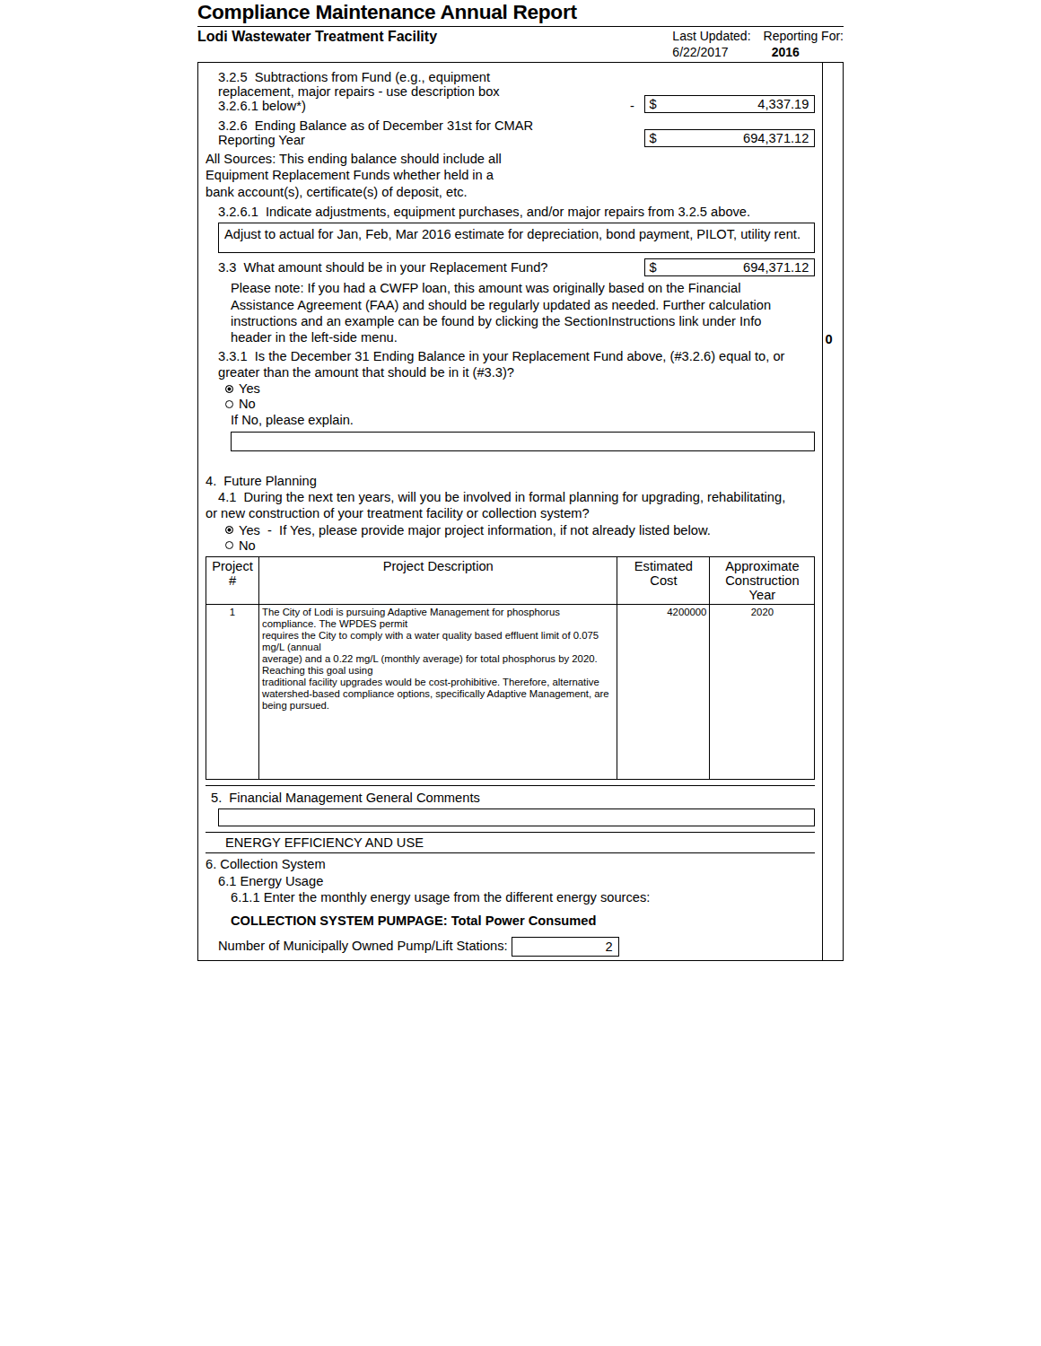Compliance Maintenance Annual Report
Lodi Wastewater Treatment Facility
Last Updated: Reporting For:
6/22/20172016
3.2.5 Subtractions from Fund (e.g., equipment
replacement, major repairs - use description box
3.2.6.1 below*)
-
$4,337.19
3.2.6 Ending Balance as of December 31st for CMAR
Reporting Year
$694,371.12
All Sources: This ending balance should include all
Equipment Replacement Funds whether held in a
bank account(s), certificate(s) of deposit, etc.
3.2.6.1 Indicate adjustments, equipment purchases, and/or major repairs from 3.2.5 above.
Adjust to actual for Jan, Feb, Mar 2016 estimate for depreciation, bond payment, PILOT, utility rent.
3.3 What amount should be in your Replacement Fund?
$694,371.12
Please note: If you had a CWFP loan, this amount was originally based on the Financial
Assistance Agreement (FAA) and should be regularly updated as needed. Further calculation
instructions and an example can be found by clicking the SectionInstructions link under Info
header in the left-side menu.
3.3.1 Is the December 31 Ending Balance in your Replacement Fund above, (#3.2.6) equal to, or
greater than the amount that should be in it (#3.3)?
Yes
No
If No, please explain.
4. Future Planning
4.1 During the next ten years, will you be involved in formal planning for upgrading, rehabilitating,
or new construction of your treatment facility or collection system?
Yes - If Yes, please provide major project information, if not already listed below.
No
| Project # | Project Description | Estimated Cost | Approximate Construction Year |
| --- | --- | --- | --- |
| 1 | The City of Lodi is pursuing Adaptive Management for phosphorus compliance. The WPDES permit requires the City to comply with a water quality based effluent limit of 0.075 mg/L (annual average) and a 0.22 mg/L (monthly average) for total phosphorus by 2020. Reaching this goal using traditional facility upgrades would be cost-prohibitive. Therefore, alternative watershed-based compliance options, specifically Adaptive Management, are being pursued. | 4200000 | 2020 |
5. Financial Management General Comments
ENERGY EFFICIENCY AND USE
6. Collection System
6.1 Energy Usage
6.1.1 Enter the monthly energy usage from the different energy sources:
COLLECTION SYSTEM PUMPAGE: Total Power Consumed
Number of Municipally Owned Pump/Lift Stations: 2
0